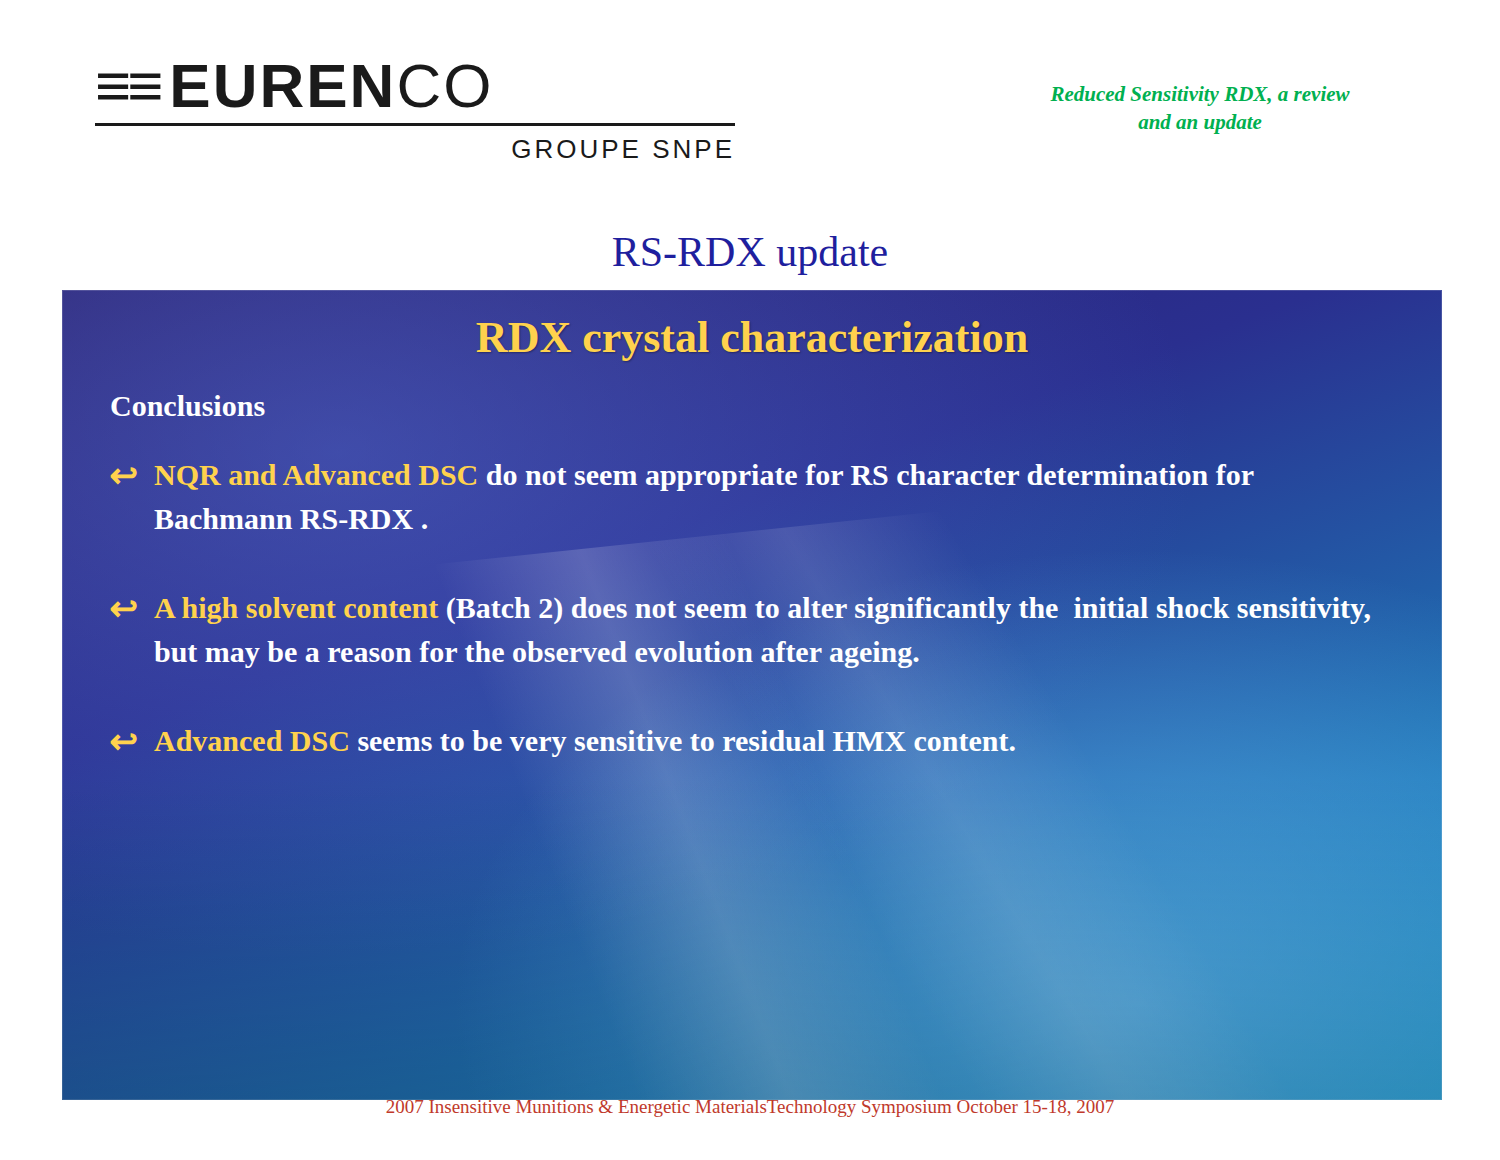≡≡EURENCO
GROUPE SNPE
Reduced Sensitivity RDX, a review
and an update
RS-RDX update
RDX crystal characterization
Conclusions
NQR and Advanced DSC do not seem appropriate for RS character determination for Bachmann RS-RDX .
A high solvent content (Batch 2) does not seem to alter significantly the initial shock sensitivity, but may be a reason for the observed evolution after ageing.
Advanced DSC seems to be very sensitive to residual HMX content.
2007 Insensitive Munitions & Energetic MaterialsTechnology Symposium October 15-18, 2007